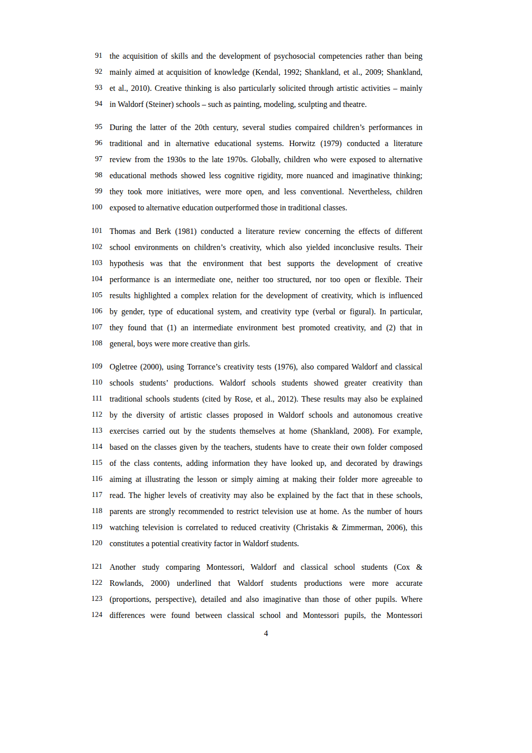the acquisition of skills and the development of psychosocial competencies rather than being mainly aimed at acquisition of knowledge (Kendal, 1992; Shankland, et al., 2009; Shankland, et al., 2010). Creative thinking is also particularly solicited through artistic activities – mainly in Waldorf (Steiner) schools – such as painting, modeling, sculpting and theatre.
During the latter of the 20th century, several studies compaired children’s performances in traditional and in alternative educational systems. Horwitz (1979) conducted a literature review from the 1930s to the late 1970s. Globally, children who were exposed to alternative educational methods showed less cognitive rigidity, more nuanced and imaginative thinking; they took more initiatives, were more open, and less conventional. Nevertheless, children exposed to alternative education outperformed those in traditional classes.
Thomas and Berk (1981) conducted a literature review concerning the effects of different school environments on children’s creativity, which also yielded inconclusive results. Their hypothesis was that the environment that best supports the development of creative performance is an intermediate one, neither too structured, nor too open or flexible. Their results highlighted a complex relation for the development of creativity, which is influenced by gender, type of educational system, and creativity type (verbal or figural). In particular, they found that (1) an intermediate environment best promoted creativity, and (2) that in general, boys were more creative than girls.
Ogletree (2000), using Torrance’s creativity tests (1976), also compared Waldorf and classical schools students’ productions. Waldorf schools students showed greater creativity than traditional schools students (cited by Rose, et al., 2012). These results may also be explained by the diversity of artistic classes proposed in Waldorf schools and autonomous creative exercises carried out by the students themselves at home (Shankland, 2008). For example, based on the classes given by the teachers, students have to create their own folder composed of the class contents, adding information they have looked up, and decorated by drawings aiming at illustrating the lesson or simply aiming at making their folder more agreeable to read. The higher levels of creativity may also be explained by the fact that in these schools, parents are strongly recommended to restrict television use at home. As the number of hours watching television is correlated to reduced creativity (Christakis & Zimmerman, 2006), this constitutes a potential creativity factor in Waldorf students.
Another study comparing Montessori, Waldorf and classical school students (Cox & Rowlands, 2000) underlined that Waldorf students productions were more accurate (proportions, perspective), detailed and also imaginative than those of other pupils. Where differences were found between classical school and Montessori pupils, the Montessori
4